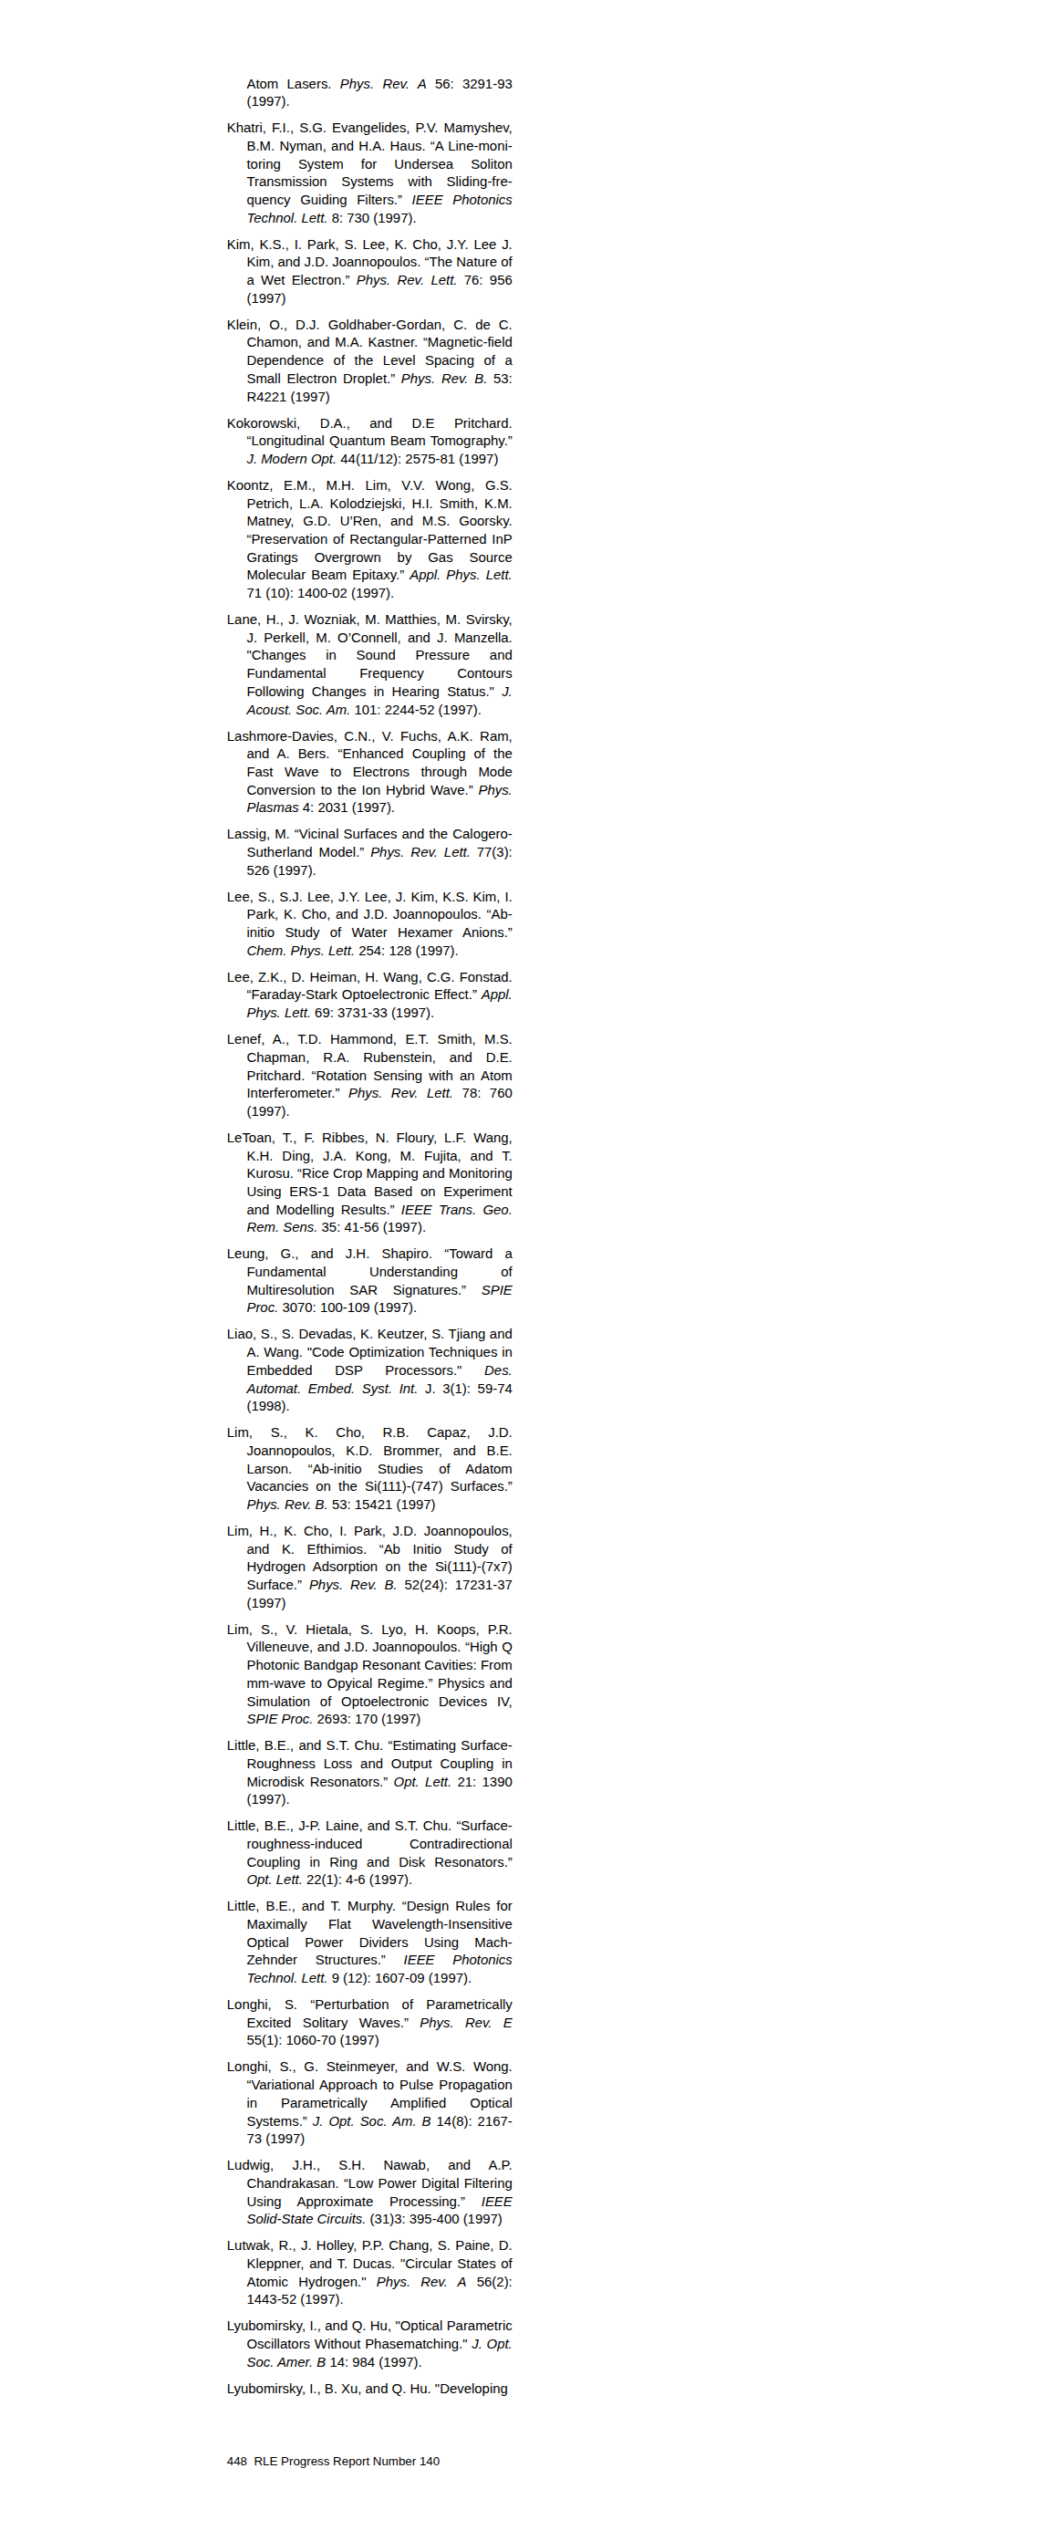Atom Lasers. Phys. Rev. A 56: 3291-93 (1997).
Khatri, F.I., S.G. Evangelides, P.V. Mamyshev, B.M. Nyman, and H.A. Haus. “A Line-monitoring System for Undersea Soliton Transmission Systems with Sliding-frequency Guiding Filters.” IEEE Photonics Technol. Lett. 8: 730 (1997).
Kim, K.S., I. Park, S. Lee, K. Cho, J.Y. Lee J. Kim, and J.D. Joannopoulos. “The Nature of a Wet Electron.” Phys. Rev. Lett. 76: 956 (1997)
Klein, O., D.J. Goldhaber-Gordan, C. de C. Chamon, and M.A. Kastner. “Magnetic-field Dependence of the Level Spacing of a Small Electron Droplet.” Phys. Rev. B. 53: R4221 (1997)
Kokorowski, D.A., and D.E Pritchard. “Longitudinal Quantum Beam Tomography.” J. Modern Opt. 44(11/12): 2575-81 (1997)
Koontz, E.M., M.H. Lim, V.V. Wong, G.S. Petrich, L.A. Kolodziejski, H.I. Smith, K.M. Matney, G.D. U’Ren, and M.S. Goorsky. “Preservation of Rectangular-Patterned InP Gratings Overgrown by Gas Source Molecular Beam Epitaxy.” Appl. Phys. Lett. 71 (10): 1400-02 (1997).
Lane, H., J. Wozniak, M. Matthies, M. Svirsky, J. Perkell, M. O’Connell, and J. Manzella. "Changes in Sound Pressure and Fundamental Frequency Contours Following Changes in Hearing Status." J. Acoust. Soc. Am. 101: 2244-52 (1997).
Lashmore-Davies, C.N., V. Fuchs, A.K. Ram, and A. Bers. “Enhanced Coupling of the Fast Wave to Electrons through Mode Conversion to the Ion Hybrid Wave.” Phys. Plasmas 4: 2031 (1997).
Lassig, M. “Vicinal Surfaces and the Calogero-Sutherland Model.” Phys. Rev. Lett. 77(3): 526 (1997).
Lee, S., S.J. Lee, J.Y. Lee, J. Kim, K.S. Kim, I. Park, K. Cho, and J.D. Joannopoulos. “Ab-initio Study of Water Hexamer Anions.” Chem. Phys. Lett. 254: 128 (1997).
Lee, Z.K., D. Heiman, H. Wang, C.G. Fonstad. “Faraday-Stark Optoelectronic Effect.” Appl. Phys. Lett. 69: 3731-33 (1997).
Lenef, A., T.D. Hammond, E.T. Smith, M.S. Chapman, R.A. Rubenstein, and D.E. Pritchard. “Rotation Sensing with an Atom Interferometer.” Phys. Rev. Lett. 78: 760 (1997).
LeToan, T., F. Ribbes, N. Floury, L.F. Wang, K.H. Ding, J.A. Kong, M. Fujita, and T. Kurosu. “Rice Crop Mapping and Monitoring Using ERS-1 Data Based on Experiment and Modelling Results.” IEEE Trans. Geo. Rem. Sens. 35: 41-56 (1997).
Leung, G., and J.H. Shapiro. “Toward a Fundamental Understanding of Multiresolution SAR Signatures.” SPIE Proc. 3070: 100-109 (1997).
Liao, S., S. Devadas, K. Keutzer, S. Tjiang and A. Wang. "Code Optimization Techniques in Embedded DSP Processors." Des. Automat. Embed. Syst. Int. J. 3(1): 59-74 (1998).
Lim, S., K. Cho, R.B. Capaz, J.D. Joannopoulos, K.D. Brommer, and B.E. Larson. “Ab-initio Studies of Adatom Vacancies on the Si(111)-(747) Surfaces.” Phys. Rev. B. 53: 15421 (1997)
Lim, H., K. Cho, I. Park, J.D. Joannopoulos, and K. Efthimios. “Ab Initio Study of Hydrogen Adsorption on the Si(111)-(7x7) Surface.” Phys. Rev. B. 52(24): 17231-37 (1997)
Lim, S., V. Hietala, S. Lyo, H. Koops, P.R. Villeneuve, and J.D. Joannopoulos. “High Q Photonic Bandgap Resonant Cavities: From mm-wave to Opyical Regime.” Physics and Simulation of Optoelectronic Devices IV, SPIE Proc. 2693: 170 (1997)
Little, B.E., and S.T. Chu. “Estimating Surface-Roughness Loss and Output Coupling in Microdisk Resonators.” Opt. Lett. 21: 1390 (1997).
Little, B.E., J-P. Laine, and S.T. Chu. “Surface-roughness-induced Contradirectional Coupling in Ring and Disk Resonators.” Opt. Lett. 22(1): 4-6 (1997).
Little, B.E., and T. Murphy. “Design Rules for Maximally Flat Wavelength-Insensitive Optical Power Dividers Using Mach-Zehnder Structures.” IEEE Photonics Technol. Lett. 9 (12): 1607-09 (1997).
Longhi, S. “Perturbation of Parametrically Excited Solitary Waves.” Phys. Rev. E 55(1): 1060-70 (1997)
Longhi, S., G. Steinmeyer, and W.S. Wong. “Variational Approach to Pulse Propagation in Parametrically Amplified Optical Systems.” J. Opt. Soc. Am. B 14(8): 2167-73 (1997)
Ludwig, J.H., S.H. Nawab, and A.P. Chandrakasan. “Low Power Digital Filtering Using Approximate Processing.” IEEE Solid-State Circuits. (31)3: 395-400 (1997)
Lutwak, R., J. Holley, P.P. Chang, S. Paine, D. Kleppner, and T. Ducas. "Circular States of Atomic Hydrogen." Phys. Rev. A 56(2): 1443-52 (1997).
Lyubomirsky, I., and Q. Hu, "Optical Parametric Oscillators Without Phasematching." J. Opt. Soc. Amer. B 14: 984 (1997).
Lyubomirsky, I., B. Xu, and Q. Hu. "Developing
448 RLE Progress Report Number 140